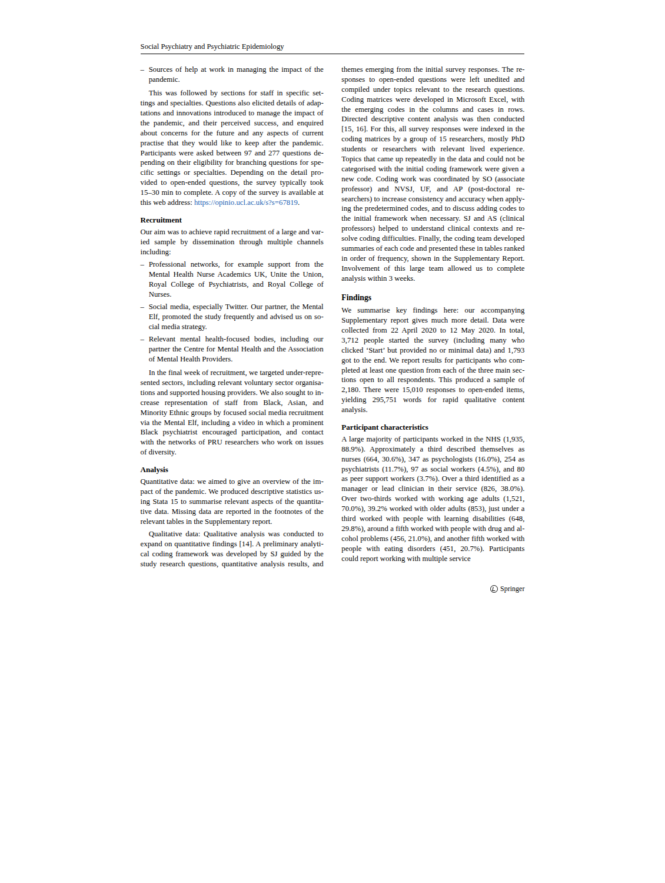Social Psychiatry and Psychiatric Epidemiology
Sources of help at work in managing the impact of the pandemic.
This was followed by sections for staff in specific settings and specialties. Questions also elicited details of adaptations and innovations introduced to manage the impact of the pandemic, and their perceived success, and enquired about concerns for the future and any aspects of current practise that they would like to keep after the pandemic. Participants were asked between 97 and 277 questions depending on their eligibility for branching questions for specific settings or specialties. Depending on the detail provided to open-ended questions, the survey typically took 15–30 min to complete. A copy of the survey is available at this web address: https://opinio.ucl.ac.uk/s?s=67819.
Recruitment
Our aim was to achieve rapid recruitment of a large and varied sample by dissemination through multiple channels including:
Professional networks, for example support from the Mental Health Nurse Academics UK, Unite the Union, Royal College of Psychiatrists, and Royal College of Nurses.
Social media, especially Twitter. Our partner, the Mental Elf, promoted the study frequently and advised us on social media strategy.
Relevant mental health-focused bodies, including our partner the Centre for Mental Health and the Association of Mental Health Providers.
In the final week of recruitment, we targeted under-represented sectors, including relevant voluntary sector organisations and supported housing providers. We also sought to increase representation of staff from Black, Asian, and Minority Ethnic groups by focused social media recruitment via the Mental Elf, including a video in which a prominent Black psychiatrist encouraged participation, and contact with the networks of PRU researchers who work on issues of diversity.
Analysis
Quantitative data: we aimed to give an overview of the impact of the pandemic. We produced descriptive statistics using Stata 15 to summarise relevant aspects of the quantitative data. Missing data are reported in the footnotes of the relevant tables in the Supplementary report.
Qualitative data: Qualitative analysis was conducted to expand on quantitative findings [14]. A preliminary analytical coding framework was developed by SJ guided by the study research questions, quantitative analysis results, and themes emerging from the initial survey responses. The responses to open-ended questions were left unedited and compiled under topics relevant to the research questions. Coding matrices were developed in Microsoft Excel, with the emerging codes in the columns and cases in rows. Directed descriptive content analysis was then conducted [15, 16]. For this, all survey responses were indexed in the coding matrices by a group of 15 researchers, mostly PhD students or researchers with relevant lived experience. Topics that came up repeatedly in the data and could not be categorised with the initial coding framework were given a new code. Coding work was coordinated by SO (associate professor) and NVSJ, UF, and AP (post-doctoral researchers) to increase consistency and accuracy when applying the predetermined codes, and to discuss adding codes to the initial framework when necessary. SJ and AS (clinical professors) helped to understand clinical contexts and resolve coding difficulties. Finally, the coding team developed summaries of each code and presented these in tables ranked in order of frequency, shown in the Supplementary Report. Involvement of this large team allowed us to complete analysis within 3 weeks.
Findings
We summarise key findings here: our accompanying Supplementary report gives much more detail. Data were collected from 22 April 2020 to 12 May 2020. In total, 3,712 people started the survey (including many who clicked ‘Start’ but provided no or minimal data) and 1,793 got to the end. We report results for participants who completed at least one question from each of the three main sections open to all respondents. This produced a sample of 2,180. There were 15,010 responses to open-ended items, yielding 295,751 words for rapid qualitative content analysis.
Participant characteristics
A large majority of participants worked in the NHS (1,935, 88.9%). Approximately a third described themselves as nurses (664, 30.6%), 347 as psychologists (16.0%), 254 as psychiatrists (11.7%), 97 as social workers (4.5%), and 80 as peer support workers (3.7%). Over a third identified as a manager or lead clinician in their service (826, 38.0%). Over two-thirds worked with working age adults (1,521, 70.0%), 39.2% worked with older adults (853), just under a third worked with people with learning disabilities (648, 29.8%), around a fifth worked with people with drug and alcohol problems (456, 21.0%), and another fifth worked with people with eating disorders (451, 20.7%). Participants could report working with multiple service
Springer